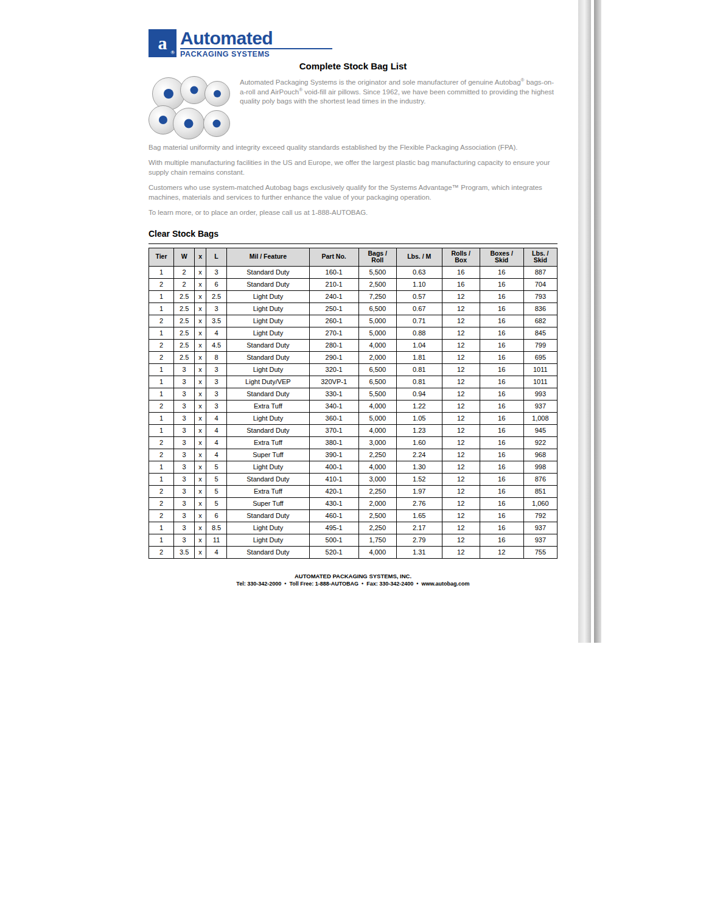a®
Automated
PACKAGING SYSTEMS
Complete Stock Bag List
Automated Packaging Systems is the originator and sole manufacturer of genuine Autobag® bags-on-a-roll and AirPouch® void-fill air pillows. Since 1962, we have been committed to providing the highest quality poly bags with the shortest lead times in the industry.
Bag material uniformity and integrity exceed quality standards established by the Flexible Packaging Association (FPA).
With multiple manufacturing facilities in the US and Europe, we offer the largest plastic bag manufacturing capacity to ensure your supply chain remains constant.
Customers who use system-matched Autobag bags exclusively qualify for the Systems Advantage™ Program, which integrates machines, materials and services to further enhance the value of your packaging operation.
To learn more, or to place an order, please call us at 1-888-AUTOBAG.
Clear Stock Bags
| Tier | W | x | L | Mil / Feature | Part No. | Bags / Roll | Lbs. / M | Rolls / Box | Boxes / Skid | Lbs. / Skid |
| --- | --- | --- | --- | --- | --- | --- | --- | --- | --- | --- |
| 1 | 2 | x | 3 | Standard Duty | 160-1 | 5,500 | 0.63 | 16 | 16 | 887 |
| 2 | 2 | x | 6 | Standard Duty | 210-1 | 2,500 | 1.10 | 16 | 16 | 704 |
| 1 | 2.5 | x | 2.5 | Light Duty | 240-1 | 7,250 | 0.57 | 12 | 16 | 793 |
| 1 | 2.5 | x | 3 | Light Duty | 250-1 | 6,500 | 0.67 | 12 | 16 | 836 |
| 2 | 2.5 | x | 3.5 | Light Duty | 260-1 | 5,000 | 0.71 | 12 | 16 | 682 |
| 1 | 2.5 | x | 4 | Light Duty | 270-1 | 5,000 | 0.88 | 12 | 16 | 845 |
| 2 | 2.5 | x | 4.5 | Standard Duty | 280-1 | 4,000 | 1.04 | 12 | 16 | 799 |
| 2 | 2.5 | x | 8 | Standard Duty | 290-1 | 2,000 | 1.81 | 12 | 16 | 695 |
| 1 | 3 | x | 3 | Light Duty | 320-1 | 6,500 | 0.81 | 12 | 16 | 1011 |
| 1 | 3 | x | 3 | Light Duty/VEP | 320VP-1 | 6,500 | 0.81 | 12 | 16 | 1011 |
| 1 | 3 | x | 3 | Standard Duty | 330-1 | 5,500 | 0.94 | 12 | 16 | 993 |
| 2 | 3 | x | 3 | Extra Tuff | 340-1 | 4,000 | 1.22 | 12 | 16 | 937 |
| 1 | 3 | x | 4 | Light Duty | 360-1 | 5,000 | 1.05 | 12 | 16 | 1,008 |
| 1 | 3 | x | 4 | Standard Duty | 370-1 | 4,000 | 1.23 | 12 | 16 | 945 |
| 2 | 3 | x | 4 | Extra Tuff | 380-1 | 3,000 | 1.60 | 12 | 16 | 922 |
| 2 | 3 | x | 4 | Super Tuff | 390-1 | 2,250 | 2.24 | 12 | 16 | 968 |
| 1 | 3 | x | 5 | Light Duty | 400-1 | 4,000 | 1.30 | 12 | 16 | 998 |
| 1 | 3 | x | 5 | Standard Duty | 410-1 | 3,000 | 1.52 | 12 | 16 | 876 |
| 2 | 3 | x | 5 | Extra Tuff | 420-1 | 2,250 | 1.97 | 12 | 16 | 851 |
| 2 | 3 | x | 5 | Super Tuff | 430-1 | 2,000 | 2.76 | 12 | 16 | 1,060 |
| 2 | 3 | x | 6 | Standard Duty | 460-1 | 2,500 | 1.65 | 12 | 16 | 792 |
| 1 | 3 | x | 8.5 | Light Duty | 495-1 | 2,250 | 2.17 | 12 | 16 | 937 |
| 1 | 3 | x | 11 | Light Duty | 500-1 | 1,750 | 2.79 | 12 | 16 | 937 |
| 2 | 3.5 | x | 4 | Standard Duty | 520-1 | 4,000 | 1.31 | 12 | 12 | 755 |
AUTOMATED PACKAGING SYSTEMS, INC.
Tel: 330-342-2000 • Toll Free: 1-888-AUTOBAG • Fax: 330-342-2400 • www.autobag.com